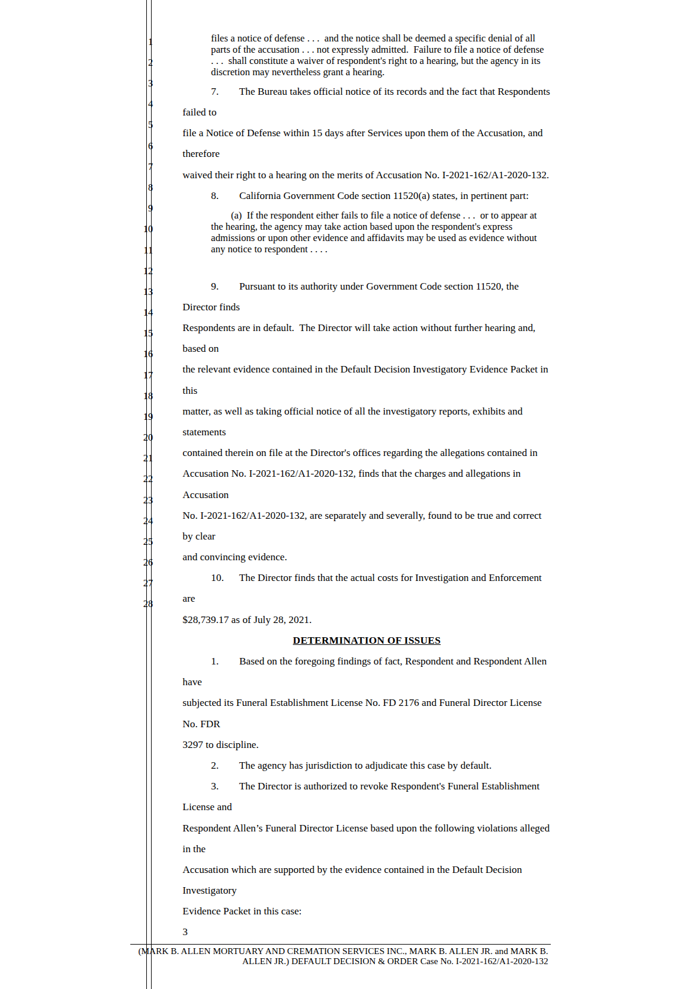1
2
3
4
5
6
7
8
9
10
11
12
13
14
15
16
17
18
19
20
21
22
23
24
25
26
27
28
files a notice of defense . . . and the notice shall be deemed a specific denial of all
parts of the accusation . . . not expressly admitted. Failure to file a notice of defense
. . . shall constitute a waiver of respondent's right to a hearing, but the agency in its
discretion may nevertheless grant a hearing.
7. The Bureau takes official notice of its records and the fact that Respondents failed to
file a Notice of Defense within 15 days after Services upon them of the Accusation, and therefore
waived their right to a hearing on the merits of Accusation No. I-2021-162/A1-2020-132.
8. California Government Code section 11520(a) states, in pertinent part:
(a) If the respondent either fails to file a notice of defense . . . or to appear at
the hearing, the agency may take action based upon the respondent's express
admissions or upon other evidence and affidavits may be used as evidence without
any notice to respondent . . . .
9. Pursuant to its authority under Government Code section 11520, the Director finds
Respondents are in default. The Director will take action without further hearing and, based on
the relevant evidence contained in the Default Decision Investigatory Evidence Packet in this
matter, as well as taking official notice of all the investigatory reports, exhibits and statements
contained therein on file at the Director's offices regarding the allegations contained in
Accusation No. I-2021-162/A1-2020-132, finds that the charges and allegations in Accusation
No. I-2021-162/A1-2020-132, are separately and severally, found to be true and correct by clear
and convincing evidence.
10. The Director finds that the actual costs for Investigation and Enforcement are
$28,739.17 as of July 28, 2021.
DETERMINATION OF ISSUES
1. Based on the foregoing findings of fact, Respondent and Respondent Allen have
subjected its Funeral Establishment License No. FD 2176 and Funeral Director License No. FDR
3297 to discipline.
2. The agency has jurisdiction to adjudicate this case by default.
3. The Director is authorized to revoke Respondent's Funeral Establishment License and
Respondent Allen’s Funeral Director License based upon the following violations alleged in the
Accusation which are supported by the evidence contained in the Default Decision Investigatory
Evidence Packet in this case:
3
(MARK B. ALLEN MORTUARY AND CREMATION SERVICES INC., MARK B. ALLEN JR. and MARK B.
ALLEN JR.) DEFAULT DECISION & ORDER Case No. I-2021-162/A1-2020-132